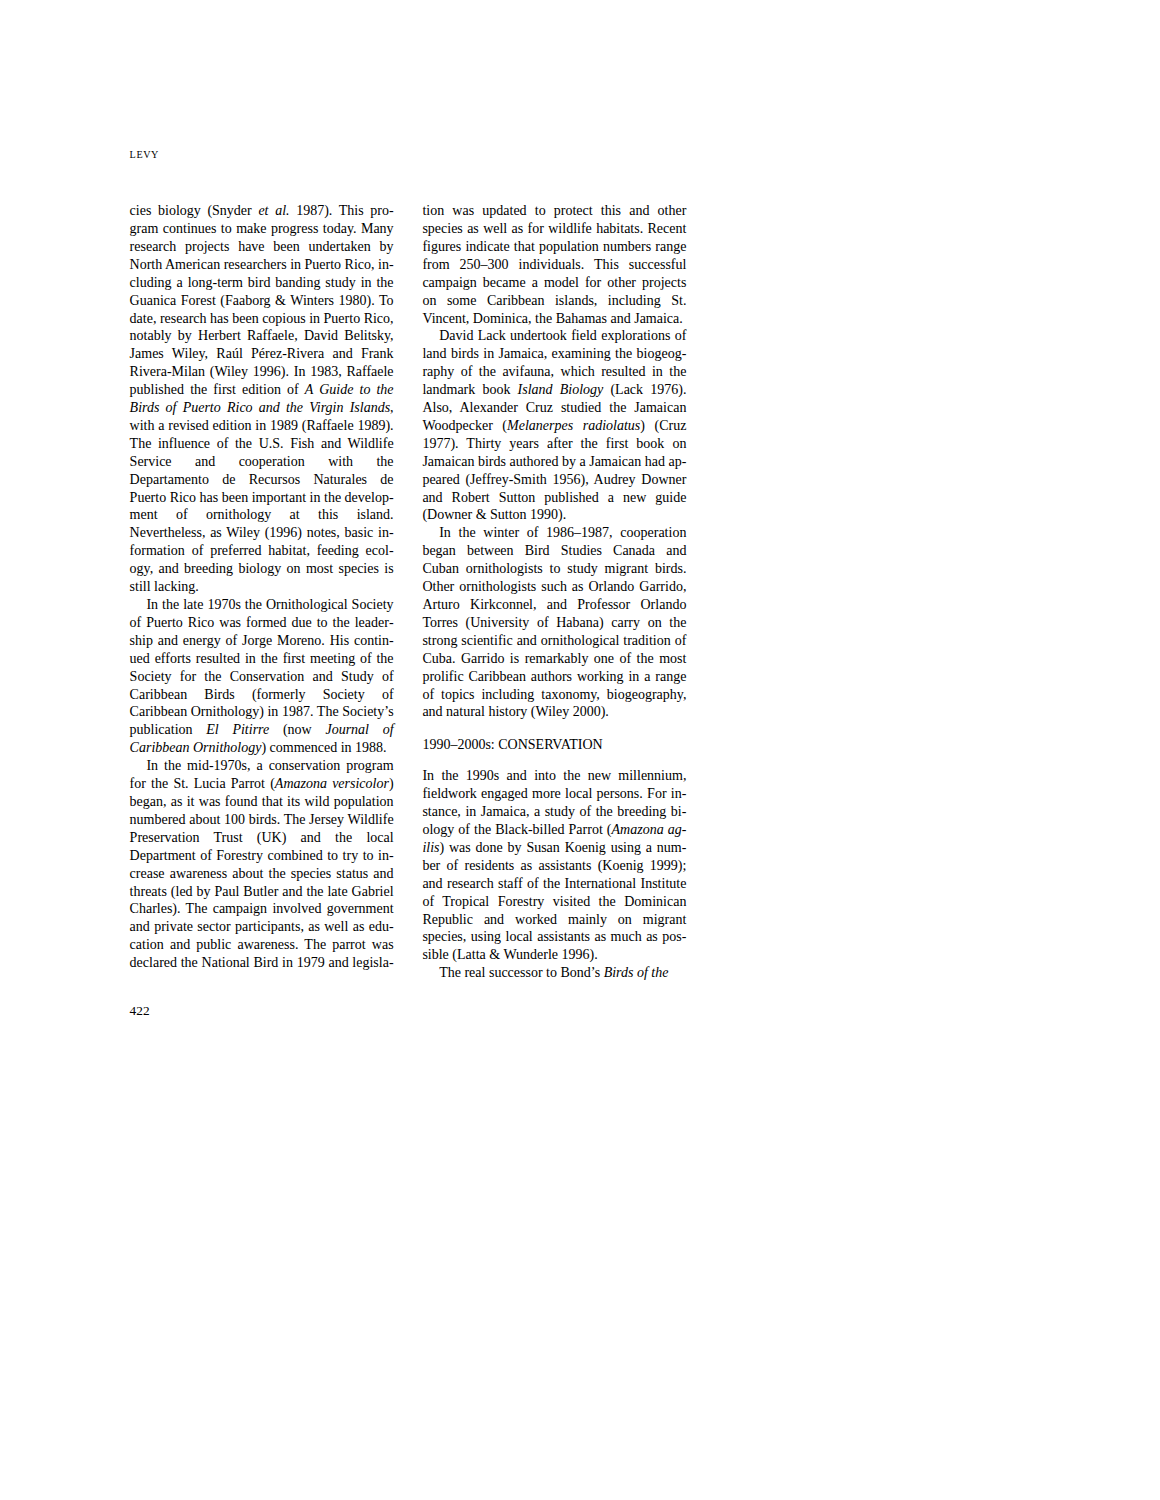LEVY
cies biology (Snyder et al. 1987). This program continues to make progress today. Many research projects have been undertaken by North American researchers in Puerto Rico, including a long-term bird banding study in the Guanica Forest (Faaborg & Winters 1980). To date, research has been copious in Puerto Rico, notably by Herbert Raffaele, David Belitsky, James Wiley, Raúl Pérez-Rivera and Frank Rivera-Milan (Wiley 1996). In 1983, Raffaele published the first edition of A Guide to the Birds of Puerto Rico and the Virgin Islands, with a revised edition in 1989 (Raffaele 1989). The influence of the U.S. Fish and Wildlife Service and cooperation with the Departamento de Recursos Naturales de Puerto Rico has been important in the development of ornithology at this island. Nevertheless, as Wiley (1996) notes, basic information of preferred habitat, feeding ecology, and breeding biology on most species is still lacking.
In the late 1970s the Ornithological Society of Puerto Rico was formed due to the leadership and energy of Jorge Moreno. His continued efforts resulted in the first meeting of the Society for the Conservation and Study of Caribbean Birds (formerly Society of Caribbean Ornithology) in 1987. The Society’s publication El Pitirre (now Journal of Caribbean Ornithology) commenced in 1988.
In the mid-1970s, a conservation program for the St. Lucia Parrot (Amazona versicolor) began, as it was found that its wild population numbered about 100 birds. The Jersey Wildlife Preservation Trust (UK) and the local Department of Forestry combined to try to increase awareness about the species status and threats (led by Paul Butler and the late Gabriel Charles). The campaign involved government and private sector participants, as well as education and public awareness. The parrot was declared the National Bird in 1979 and legislation was updated to protect this and other species as well as for wildlife habitats. Recent figures indicate that population numbers range from 250–300 individuals. This successful campaign became a model for other projects on some Caribbean islands, including St. Vincent, Dominica, the Bahamas and Jamaica.
David Lack undertook field explorations of land birds in Jamaica, examining the biogeography of the avifauna, which resulted in the landmark book Island Biology (Lack 1976). Also, Alexander Cruz studied the Jamaican Woodpecker (Melanerpes radiolatus) (Cruz 1977). Thirty years after the first book on Jamaican birds authored by a Jamaican had appeared (Jeffrey-Smith 1956), Audrey Downer and Robert Sutton published a new guide (Downer & Sutton 1990).
In the winter of 1986–1987, cooperation began between Bird Studies Canada and Cuban ornithologists to study migrant birds. Other ornithologists such as Orlando Garrido, Arturo Kirkconnel, and Professor Orlando Torres (University of Habana) carry on the strong scientific and ornithological tradition of Cuba. Garrido is remarkably one of the most prolific Caribbean authors working in a range of topics including taxonomy, biogeography, and natural history (Wiley 2000).
1990–2000s: CONSERVATION
In the 1990s and into the new millennium, fieldwork engaged more local persons. For instance, in Jamaica, a study of the breeding biology of the Black-billed Parrot (Amazona agilis) was done by Susan Koenig using a number of residents as assistants (Koenig 1999); and research staff of the International Institute of Tropical Forestry visited the Dominican Republic and worked mainly on migrant species, using local assistants as much as possible (Latta & Wunderle 1996).
The real successor to Bond’s Birds of the
422